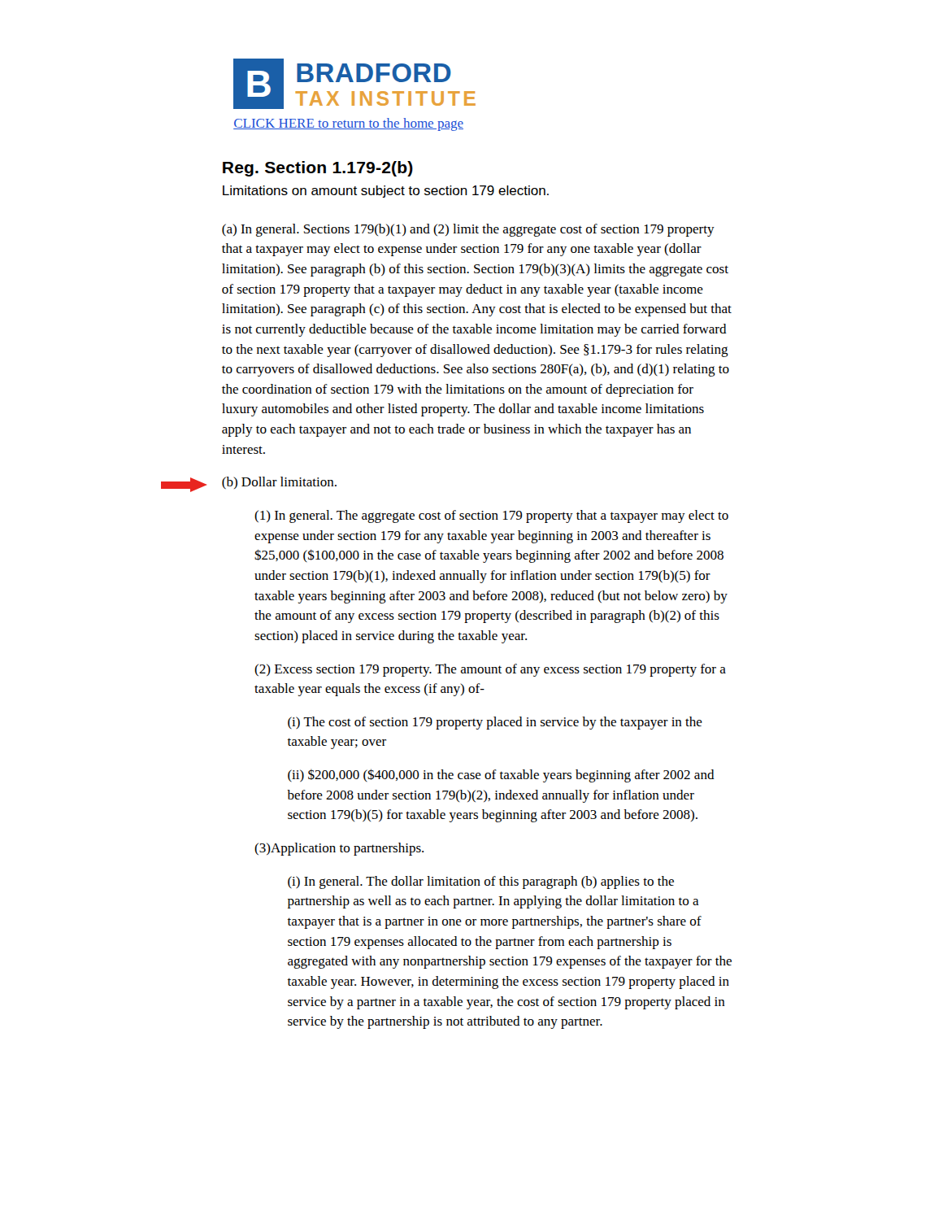B
BRADFORD TAX INSTITUTE
CLICK HERE to return to the home page
Reg. Section 1.179-2(b)
Limitations on amount subject to section 179 election.
(a) In general. Sections 179(b)(1) and (2) limit the aggregate cost of section 179 property that a taxpayer may elect to expense under section 179 for any one taxable year (dollar limitation). See paragraph (b) of this section. Section 179(b)(3)(A) limits the aggregate cost of section 179 property that a taxpayer may deduct in any taxable year (taxable income limitation). See paragraph (c) of this section. Any cost that is elected to be expensed but that is not currently deductible because of the taxable income limitation may be carried forward to the next taxable year (carryover of disallowed deduction). See §1.179-3 for rules relating to carryovers of disallowed deductions. See also sections 280F(a), (b), and (d)(1) relating to the coordination of section 179 with the limitations on the amount of depreciation for luxury automobiles and other listed property. The dollar and taxable income limitations apply to each taxpayer and not to each trade or business in which the taxpayer has an interest.
(b) Dollar limitation.
(1) In general. The aggregate cost of section 179 property that a taxpayer may elect to expense under section 179 for any taxable year beginning in 2003 and thereafter is $25,000 ($100,000 in the case of taxable years beginning after 2002 and before 2008 under section 179(b)(1), indexed annually for inflation under section 179(b)(5) for taxable years beginning after 2003 and before 2008), reduced (but not below zero) by the amount of any excess section 179 property (described in paragraph (b)(2) of this section) placed in service during the taxable year.
(2) Excess section 179 property. The amount of any excess section 179 property for a taxable year equals the excess (if any) of-
(i) The cost of section 179 property placed in service by the taxpayer in the taxable year; over
(ii) $200,000 ($400,000 in the case of taxable years beginning after 2002 and before 2008 under section 179(b)(2), indexed annually for inflation under section 179(b)(5) for taxable years beginning after 2003 and before 2008).
(3)Application to partnerships.
(i) In general. The dollar limitation of this paragraph (b) applies to the partnership as well as to each partner. In applying the dollar limitation to a taxpayer that is a partner in one or more partnerships, the partner's share of section 179 expenses allocated to the partner from each partnership is aggregated with any nonpartnership section 179 expenses of the taxpayer for the taxable year. However, in determining the excess section 179 property placed in service by a partner in a taxable year, the cost of section 179 property placed in service by the partnership is not attributed to any partner.